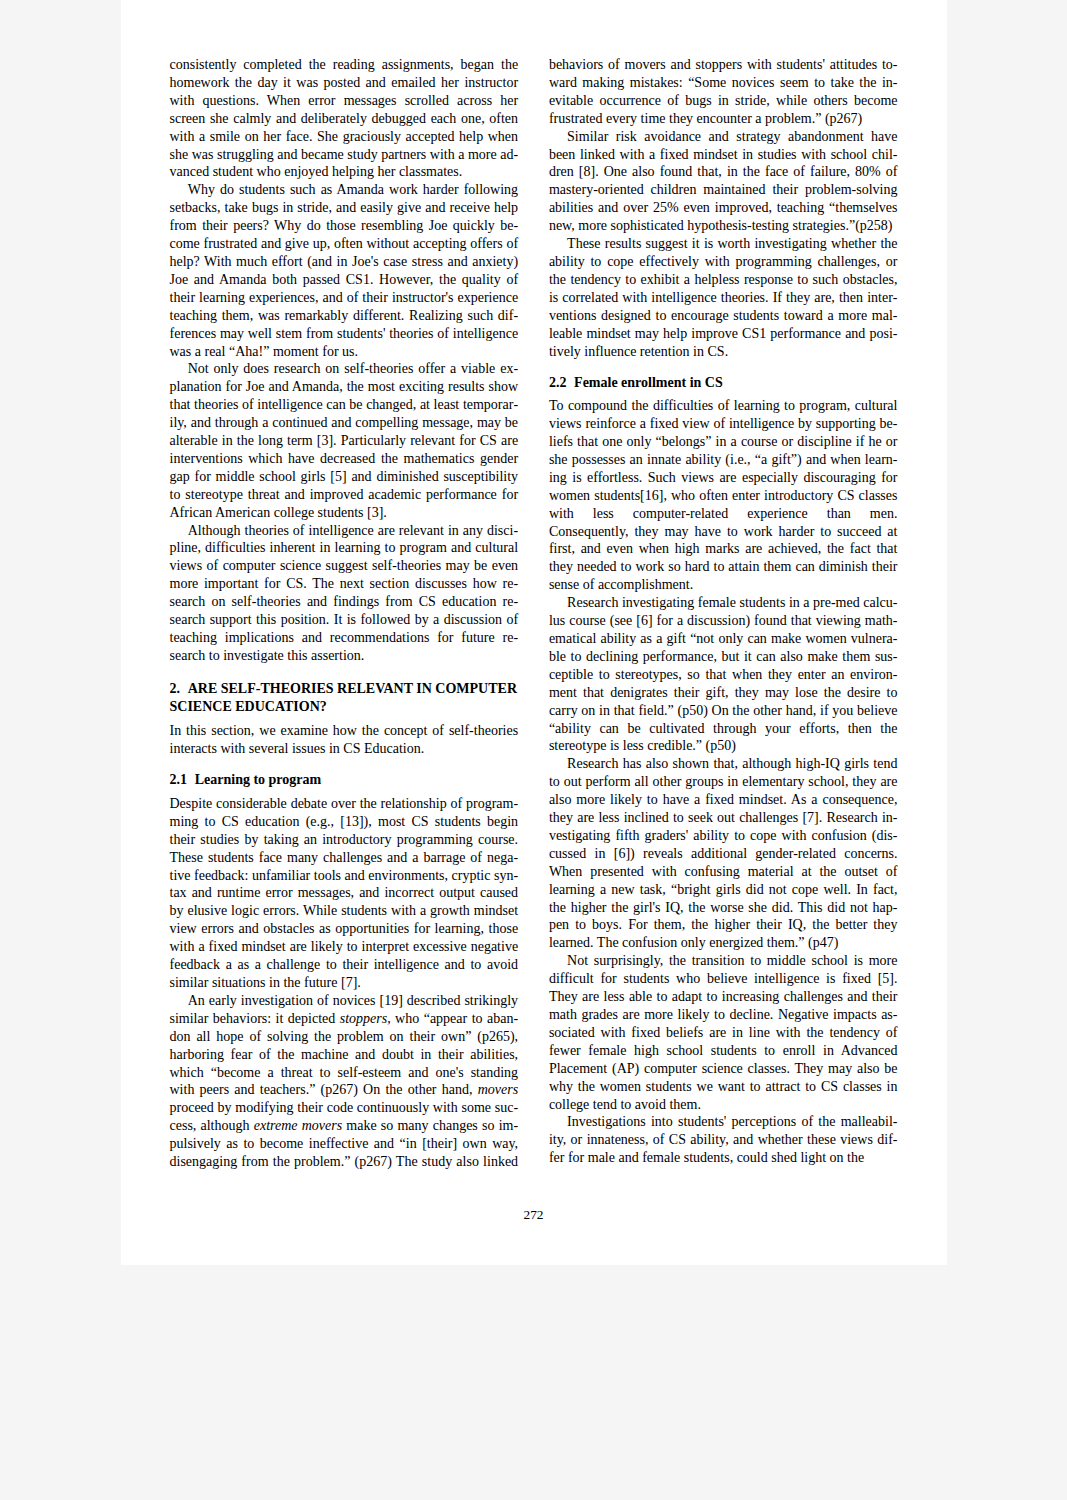consistently completed the reading assignments, began the homework the day it was posted and emailed her instructor with questions. When error messages scrolled across her screen she calmly and deliberately debugged each one, often with a smile on her face. She graciously accepted help when she was struggling and became study partners with a more advanced student who enjoyed helping her classmates.
Why do students such as Amanda work harder following setbacks, take bugs in stride, and easily give and receive help from their peers? Why do those resembling Joe quickly become frustrated and give up, often without accepting offers of help? With much effort (and in Joe's case stress and anxiety) Joe and Amanda both passed CS1. However, the quality of their learning experiences, and of their instructor's experience teaching them, was remarkably different. Realizing such differences may well stem from students' theories of intelligence was a real “Aha!” moment for us.
Not only does research on self-theories offer a viable explanation for Joe and Amanda, the most exciting results show that theories of intelligence can be changed, at least temporarily, and through a continued and compelling message, may be alterable in the long term [3]. Particularly relevant for CS are interventions which have decreased the mathematics gender gap for middle school girls [5] and diminished susceptibility to stereotype threat and improved academic performance for African American college students [3].
Although theories of intelligence are relevant in any discipline, difficulties inherent in learning to program and cultural views of computer science suggest self-theories may be even more important for CS. The next section discusses how research on self-theories and findings from CS education research support this position. It is followed by a discussion of teaching implications and recommendations for future research to investigate this assertion.
2. ARE SELF-THEORIES RELEVANT IN COMPUTER SCIENCE EDUCATION?
In this section, we examine how the concept of self-theories interacts with several issues in CS Education.
2.1 Learning to program
Despite considerable debate over the relationship of programming to CS education (e.g., [13]), most CS students begin their studies by taking an introductory programming course. These students face many challenges and a barrage of negative feedback: unfamiliar tools and environments, cryptic syntax and runtime error messages, and incorrect output caused by elusive logic errors. While students with a growth mindset view errors and obstacles as opportunities for learning, those with a fixed mindset are likely to interpret excessive negative feedback a as a challenge to their intelligence and to avoid similar situations in the future [7].
An early investigation of novices [19] described strikingly similar behaviors: it depicted stoppers, who “appear to abandon all hope of solving the problem on their own” (p265), harboring fear of the machine and doubt in their abilities, which “become a threat to self-esteem and one's standing with peers and teachers.” (p267) On the other hand, movers proceed by modifying their code continuously with some success, although extreme movers make so many changes so impulsively as to become ineffective and “in [their] own way, disengaging from the problem.” (p267) The study also linked behaviors of movers and stoppers with students' attitudes toward making mistakes: “Some novices seem to take the inevitable occurrence of bugs in stride, while others become frustrated every time they encounter a problem.” (p267)
Similar risk avoidance and strategy abandonment have been linked with a fixed mindset in studies with school children [8]. One also found that, in the face of failure, 80% of mastery-oriented children maintained their problem-solving abilities and over 25% even improved, teaching “themselves new, more sophisticated hypothesis-testing strategies.”(p258)
These results suggest it is worth investigating whether the ability to cope effectively with programming challenges, or the tendency to exhibit a helpless response to such obstacles, is correlated with intelligence theories. If they are, then interventions designed to encourage students toward a more malleable mindset may help improve CS1 performance and positively influence retention in CS.
2.2 Female enrollment in CS
To compound the difficulties of learning to program, cultural views reinforce a fixed view of intelligence by supporting beliefs that one only “belongs” in a course or discipline if he or she possesses an innate ability (i.e., “a gift”) and when learning is effortless. Such views are especially discouraging for women students[16], who often enter introductory CS classes with less computer-related experience than men. Consequently, they may have to work harder to succeed at first, and even when high marks are achieved, the fact that they needed to work so hard to attain them can diminish their sense of accomplishment.
Research investigating female students in a pre-med calculus course (see [6] for a discussion) found that viewing mathematical ability as a gift “not only can make women vulnerable to declining performance, but it can also make them susceptible to stereotypes, so that when they enter an environment that denigrates their gift, they may lose the desire to carry on in that field.” (p50) On the other hand, if you believe “ability can be cultivated through your efforts, then the stereotype is less credible.” (p50)
Research has also shown that, although high-IQ girls tend to out perform all other groups in elementary school, they are also more likely to have a fixed mindset. As a consequence, they are less inclined to seek out challenges [7]. Research investigating fifth graders' ability to cope with confusion (discussed in [6]) reveals additional gender-related concerns. When presented with confusing material at the outset of learning a new task, “bright girls did not cope well. In fact, the higher the girl's IQ, the worse she did. This did not happen to boys. For them, the higher their IQ, the better they learned. The confusion only energized them.” (p47)
Not surprisingly, the transition to middle school is more difficult for students who believe intelligence is fixed [5]. They are less able to adapt to increasing challenges and their math grades are more likely to decline. Negative impacts associated with fixed beliefs are in line with the tendency of fewer female high school students to enroll in Advanced Placement (AP) computer science classes. They may also be why the women students we want to attract to CS classes in college tend to avoid them.
Investigations into students' perceptions of the malleability, or innateness, of CS ability, and whether these views differ for male and female students, could shed light on the
272